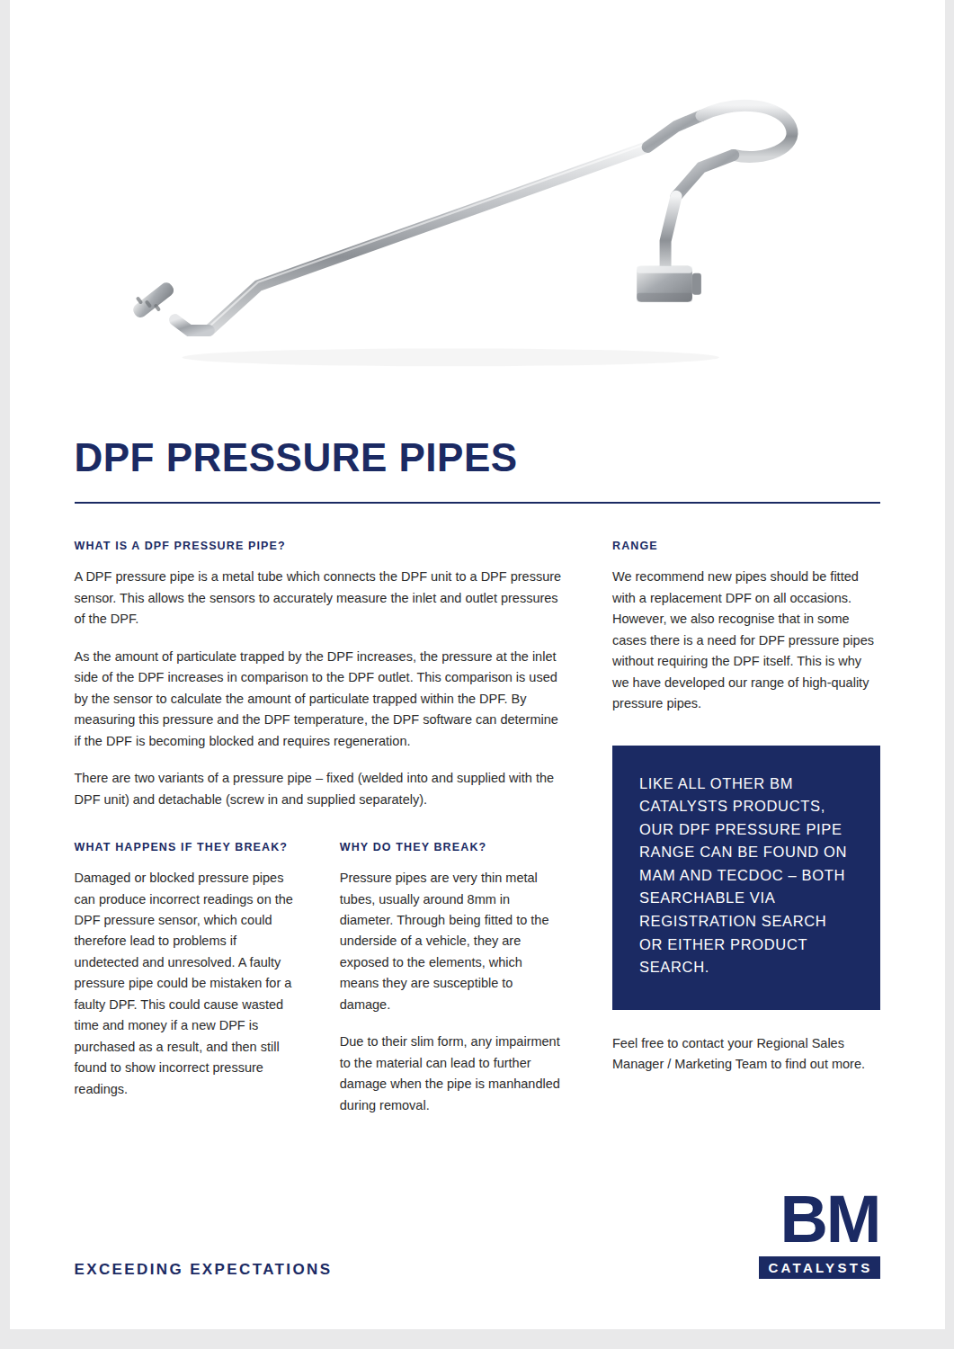DPF PRESSURE PIPES
What is a DPF pressure pipe?
A DPF pressure pipe is a metal tube which connects the DPF unit to a DPF pressure sensor. This allows the sensors to accurately measure the inlet and outlet pressures of the DPF.
As the amount of particulate trapped by the DPF increases, the pressure at the inlet side of the DPF increases in comparison to the DPF outlet. This comparison is used by the sensor to calculate the amount of particulate trapped within the DPF. By measuring this pressure and the DPF temperature, the DPF software can determine if the DPF is becoming blocked and requires regeneration.
There are two variants of a pressure pipe – fixed (welded into and supplied with the DPF unit) and detachable (screw in and supplied separately).
What happens if they break?
Damaged or blocked pressure pipes can produce incorrect readings on the DPF pressure sensor, which could therefore lead to problems if undetected and unresolved. A faulty pressure pipe could be mistaken for a faulty DPF. This could cause wasted time and money if a new DPF is purchased as a result, and then still found to show incorrect pressure readings.
Why do they break?
Pressure pipes are very thin metal tubes, usually around 8mm in diameter. Through being fitted to the underside of a vehicle, they are exposed to the elements, which means they are susceptible to damage.
Due to their slim form, any impairment to the material can lead to further damage when the pipe is manhandled during removal.
Range
We recommend new pipes should be fitted with a replacement DPF on all occasions. However, we also recognise that in some cases there is a need for DPF pressure pipes without requiring the DPF itself. This is why we have developed our range of high-quality pressure pipes.
Like all other BM Catalysts products, our DPF pressure pipe range can be found on MAM and TecDoc – both searchable via registration search or either product search.
Feel free to contact your Regional Sales Manager / Marketing Team to find out more.
Exceeding Expectations
BM CATALYSTS